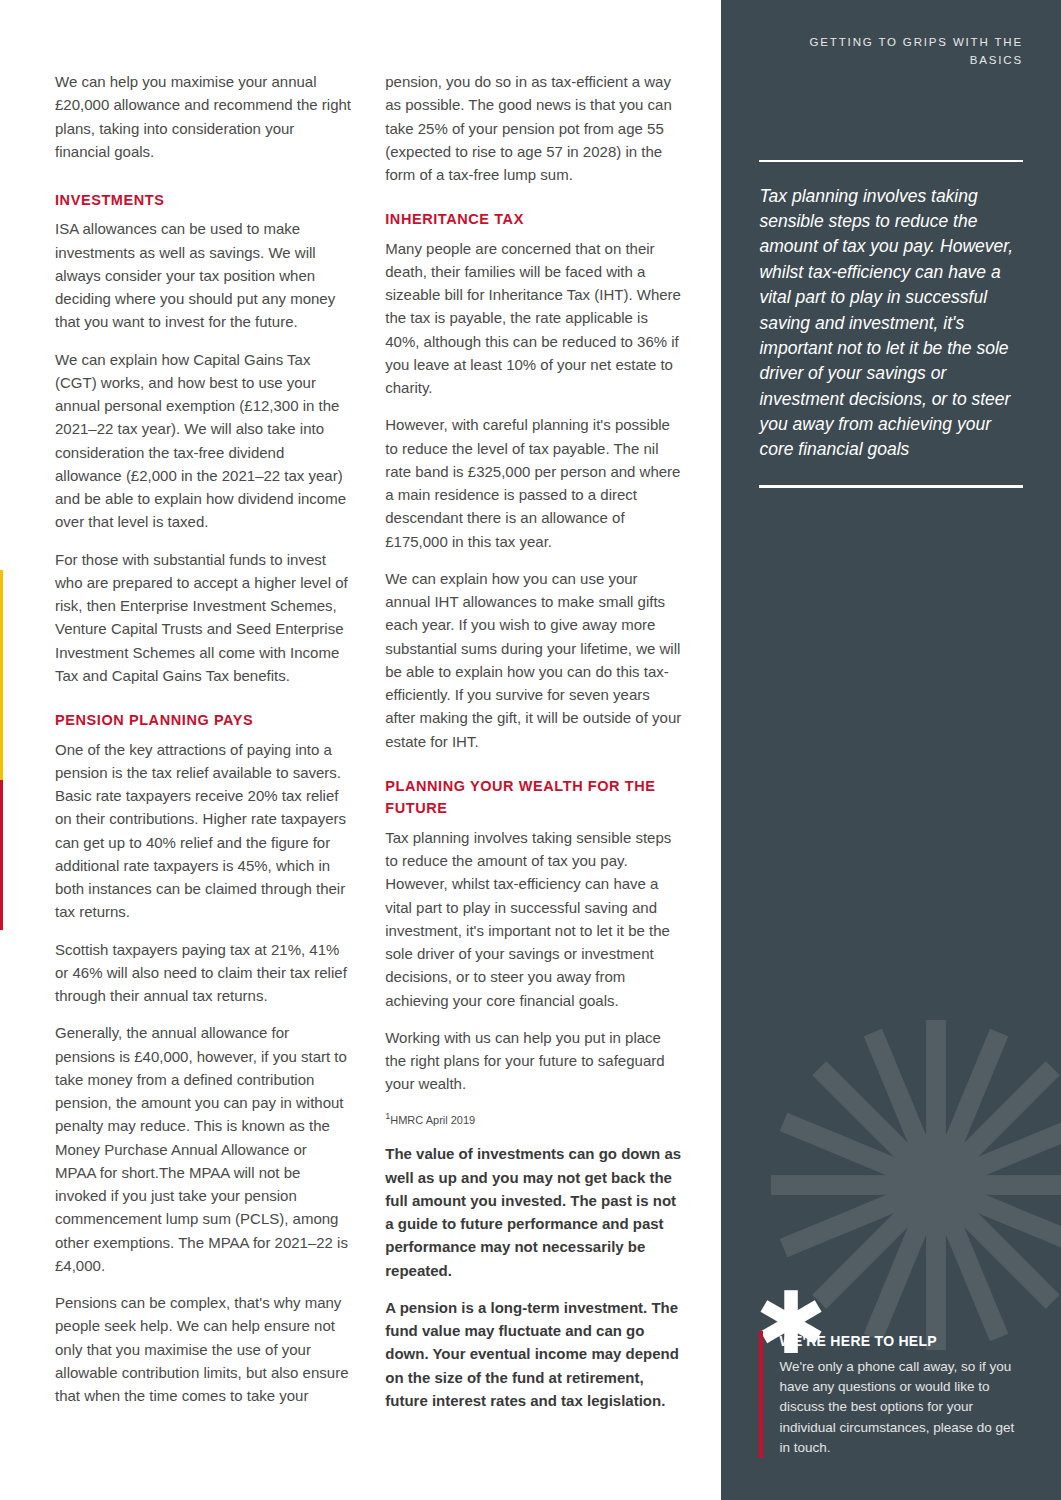We can help you maximise your annual £20,000 allowance and recommend the right plans, taking into consideration your financial goals.
Investments
ISA allowances can be used to make investments as well as savings. We will always consider your tax position when deciding where you should put any money that you want to invest for the future.
We can explain how Capital Gains Tax (CGT) works, and how best to use your annual personal exemption (£12,300 in the 2021–22 tax year). We will also take into consideration the tax-free dividend allowance (£2,000 in the 2021–22 tax year) and be able to explain how dividend income over that level is taxed.
For those with substantial funds to invest who are prepared to accept a higher level of risk, then Enterprise Investment Schemes, Venture Capital Trusts and Seed Enterprise Investment Schemes all come with Income Tax and Capital Gains Tax benefits.
Pension planning pays
One of the key attractions of paying into a pension is the tax relief available to savers. Basic rate taxpayers receive 20% tax relief on their contributions. Higher rate taxpayers can get up to 40% relief and the figure for additional rate taxpayers is 45%, which in both instances can be claimed through their tax returns.
Scottish taxpayers paying tax at 21%, 41% or 46% will also need to claim their tax relief through their annual tax returns.
Generally, the annual allowance for pensions is £40,000, however, if you start to take money from a defined contribution pension, the amount you can pay in without penalty may reduce. This is known as the Money Purchase Annual Allowance or MPAA for short.The MPAA will not be invoked if you just take your pension commencement lump sum (PCLS), among other exemptions. The MPAA for 2021–22 is £4,000.
Pensions can be complex, that's why many people seek help. We can help ensure not only that you maximise the use of your allowable contribution limits, but also ensure that when the time comes to take your pension, you do so in as tax-efficient a way as possible. The good news is that you can take 25% of your pension pot from age 55 (expected to rise to age 57 in 2028) in the form of a tax-free lump sum.
Inheritance tax
Many people are concerned that on their death, their families will be faced with a sizeable bill for Inheritance Tax (IHT). Where the tax is payable, the rate applicable is 40%, although this can be reduced to 36% if you leave at least 10% of your net estate to charity.
However, with careful planning it's possible to reduce the level of tax payable. The nil rate band is £325,000 per person and where a main residence is passed to a direct descendant there is an allowance of £175,000 in this tax year.
We can explain how you can use your annual IHT allowances to make small gifts each year. If you wish to give away more substantial sums during your lifetime, we will be able to explain how you can do this tax-efficiently. If you survive for seven years after making the gift, it will be outside of your estate for IHT.
Planning your wealth for the future
Tax planning involves taking sensible steps to reduce the amount of tax you pay. However, whilst tax-efficiency can have a vital part to play in successful saving and investment, it's important not to let it be the sole driver of your savings or investment decisions, or to steer you away from achieving your core financial goals.
Working with us can help you put in place the right plans for your future to safeguard your wealth.
1HMRC April 2019
The value of investments can go down as well as up and you may not get back the full amount you invested. The past is not a guide to future performance and past performance may not necessarily be repeated.
A pension is a long-term investment. The fund value may fluctuate and can go down. Your eventual income may depend on the size of the fund at retirement, future interest rates and tax legislation.
Getting to grips with the basics
Tax planning involves taking sensible steps to reduce the amount of tax you pay. However, whilst tax-efficiency can have a vital part to play in successful saving and investment, it's important not to let it be the sole driver of your savings or investment decisions, or to steer you away from achieving your core financial goals
✱
WE'RE HERE TO HELP
We're only a phone call away, so if you have any questions or would like to discuss the best options for your individual circumstances, please do get in touch.